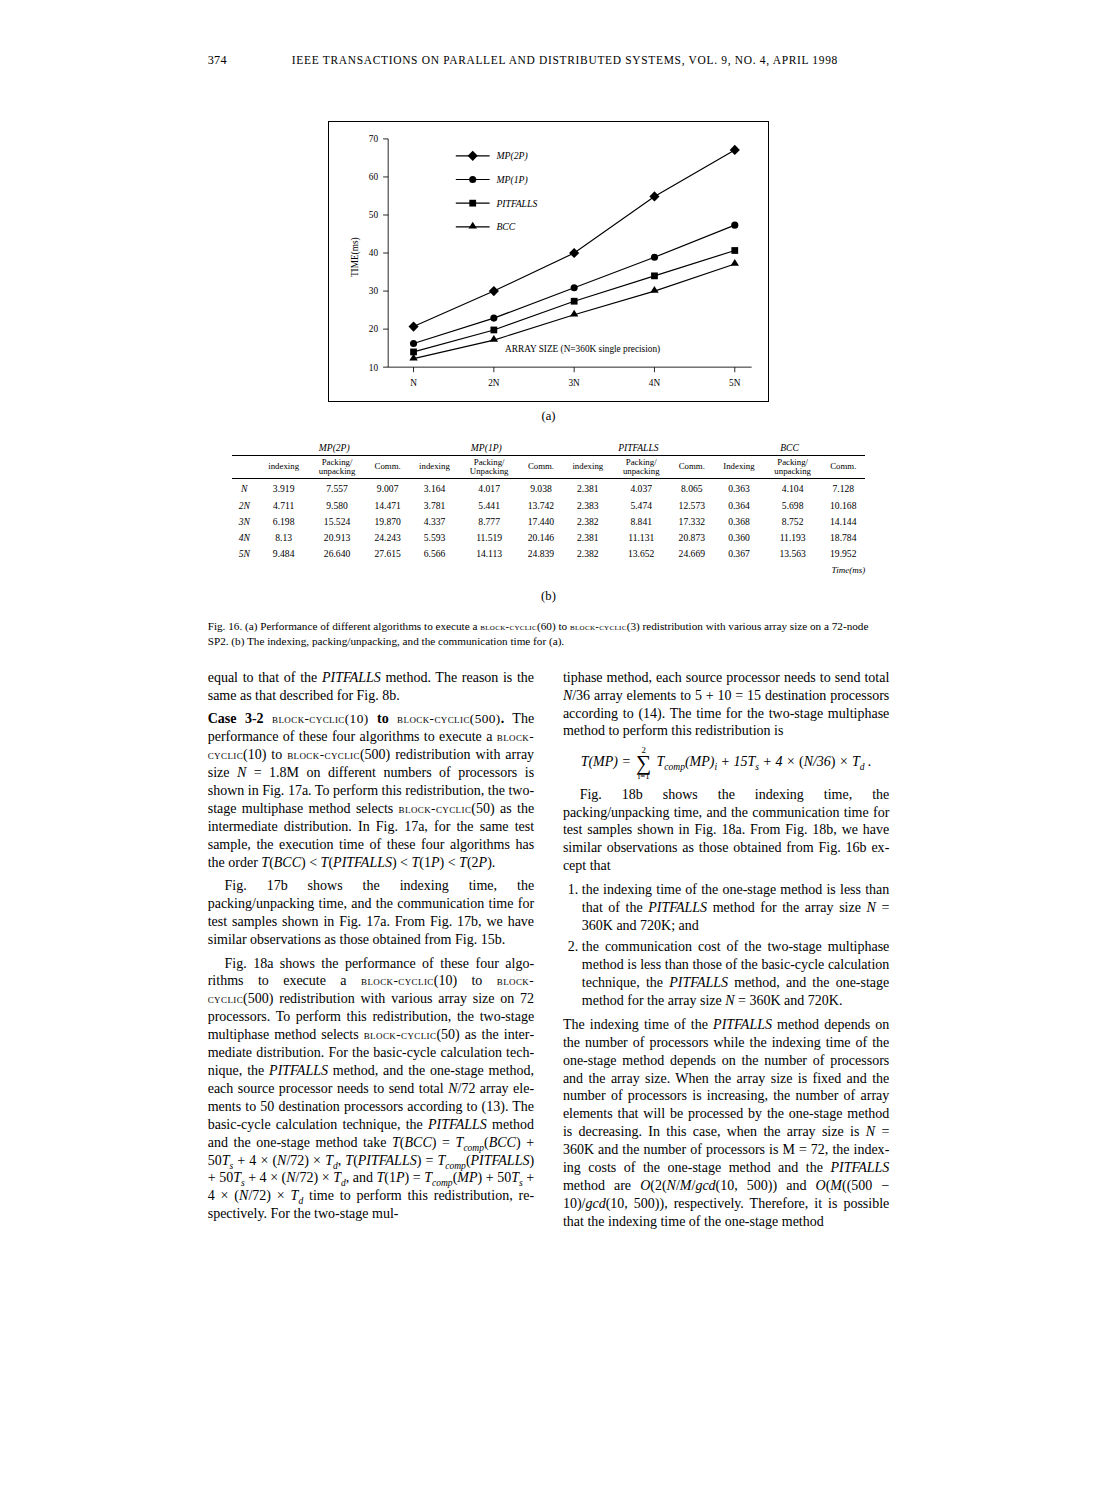374 IEEE Transactions on Parallel and Distributed Systems, Vol. 9, No. 4, April 1998
10 20 30 40 50 60 70 TIME(ms) N 2N 3N 4N 5N ARRAY SIZE (N=360K single precision) MP(2P) MP(1P) PITFALLS BCC
(a)
| | MP(2P) | MP(1P) | PITFALLS | BCC |
| --- | --- | --- | --- | --- |
| | indexing | Packing/ unpacking | Comm. | indexing | Packing/ Unpacking | Comm. | indexing | Packing/ unpacking | Comm. | Indexing | Packing/ unpacking | Comm. |
| N | 3.919 | 7.557 | 9.007 | 3.164 | 4.017 | 9.038 | 2.381 | 4.037 | 8.065 | 0.363 | 4.104 | 7.128 |
| 2N | 4.711 | 9.580 | 14.471 | 3.781 | 5.441 | 13.742 | 2.383 | 5.474 | 12.573 | 0.364 | 5.698 | 10.168 |
| 3N | 6.198 | 15.524 | 19.870 | 4.337 | 8.777 | 17.440 | 2.382 | 8.841 | 17.332 | 0.368 | 8.752 | 14.144 |
| 4N | 8.13 | 20.913 | 24.243 | 5.593 | 11.519 | 20.146 | 2.381 | 11.131 | 20.873 | 0.360 | 11.193 | 18.784 |
| 5N | 9.484 | 26.640 | 27.615 | 6.566 | 14.113 | 24.839 | 2.382 | 13.652 | 24.669 | 0.367 | 13.563 | 19.952 |
Time(ms)
(b)
Fig. 16. (a) Performance of different algorithms to execute a block-cyclic(60) to block-cyclic(3) redistribution with various array size on a 72-node SP2. (b) The indexing, packing/unpacking, and the communication time for (a).
equal to that of the PITFALLS method. The reason is the same as that described for Fig. 8b.
Case 3-2 block-cyclic(10) to block-cyclic(500). The performance of these four algorithms to execute a block-cyclic(10) to block-cyclic(500) redistribution with array size N = 1.8M on different numbers of processors is shown in Fig. 17a. To perform this redistribution, the two-stage multiphase method selects block-cyclic(50) as the intermediate distribution. In Fig. 17a, for the same test sample, the execution time of these four algorithms has the order T(BCC) < T(PITFALLS) < T(1P) < T(2P).
Fig. 17b shows the indexing time, the packing/unpacking time, and the communication time for test samples shown in Fig. 17a. From Fig. 17b, we have similar observations as those obtained from Fig. 15b.
Fig. 18a shows the performance of these four algorithms to execute a block-cyclic(10) to block-cyclic(500) redistribution with various array size on 72 processors. To perform this redistribution, the two-stage multiphase method selects block-cyclic(50) as the intermediate distribution. For the basic-cycle calculation technique, the PITFALLS method, and the one-stage method, each source processor needs to send total N/72 array elements to 50 destination processors according to (13). The basic-cycle calculation technique, the PITFALLS method and the one-stage method take T(BCC) = Tcomp(BCC) + 50Ts + 4 × (N/72) × Td, T(PITFALLS) = Tcomp(PITFALLS) + 50Ts + 4 × (N/72) × Td, and T(1P) = Tcomp(MP) + 50Ts + 4 × (N/72) × Td time to perform this redistribution, respectively. For the two-stage mul-
tiphase method, each source processor needs to send total N/36 array elements to 5 + 10 = 15 destination processors according to (14). The time for the two-stage multiphase method to perform this redistribution is
T(MP) = 2 ∑ i=1 Tcomp(MP)i + 15Ts + 4 × (N/36) × Td .
Fig. 18b shows the indexing time, the packing/unpacking time, and the communication time for test samples shown in Fig. 18a. From Fig. 18b, we have similar observations as those obtained from Fig. 16b except that
the indexing time of the one-stage method is less than that of the PITFALLS method for the array size N = 360K and 720K; and
the communication cost of the two-stage multiphase method is less than those of the basic-cycle calculation technique, the PITFALLS method, and the one-stage method for the array size N = 360K and 720K.
The indexing time of the PITFALLS method depends on the number of processors while the indexing time of the one-stage method depends on the number of processors and the array size. When the array size is fixed and the number of processors is increasing, the number of array elements that will be processed by the one-stage method is decreasing. In this case, when the array size is N = 360K and the number of processors is M = 72, the indexing costs of the one-stage method and the PITFALLS method are O(2(N/M/gcd(10, 500)) and O(M((500 − 10)/gcd(10, 500)), respectively. Therefore, it is possible that the indexing time of the one-stage method